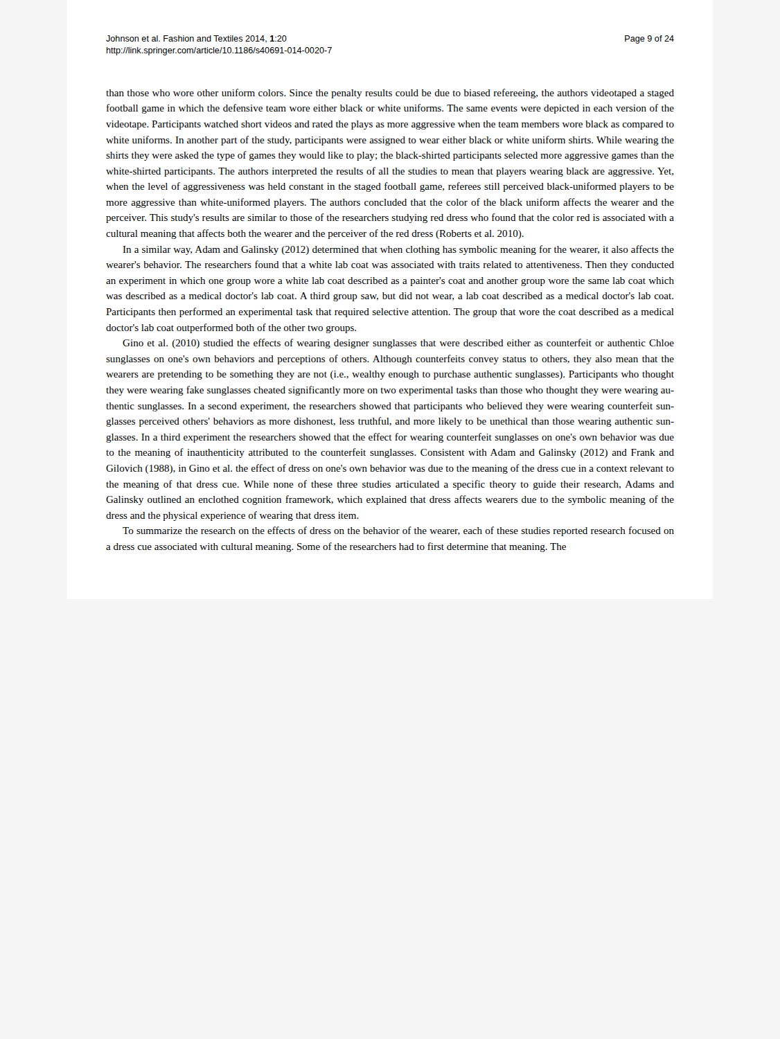Johnson et al. Fashion and Textiles 2014, 1:20
http://link.springer.com/article/10.1186/s40691-014-0020-7
Page 9 of 24
than those who wore other uniform colors. Since the penalty results could be due to biased refereeing, the authors videotaped a staged football game in which the defensive team wore either black or white uniforms. The same events were depicted in each version of the videotape. Participants watched short videos and rated the plays as more aggressive when the team members wore black as compared to white uniforms. In another part of the study, participants were assigned to wear either black or white uniform shirts. While wearing the shirts they were asked the type of games they would like to play; the black-shirted participants selected more aggressive games than the white-shirted participants. The authors interpreted the results of all the studies to mean that players wearing black are aggressive. Yet, when the level of aggressiveness was held constant in the staged football game, referees still perceived black-uniformed players to be more aggressive than white-uniformed players. The authors concluded that the color of the black uniform affects the wearer and the perceiver. This study's results are similar to those of the researchers studying red dress who found that the color red is associated with a cultural meaning that affects both the wearer and the perceiver of the red dress (Roberts et al. 2010).
In a similar way, Adam and Galinsky (2012) determined that when clothing has symbolic meaning for the wearer, it also affects the wearer's behavior. The researchers found that a white lab coat was associated with traits related to attentiveness. Then they conducted an experiment in which one group wore a white lab coat described as a painter's coat and another group wore the same lab coat which was described as a medical doctor's lab coat. A third group saw, but did not wear, a lab coat described as a medical doctor's lab coat. Participants then performed an experimental task that required selective attention. The group that wore the coat described as a medical doctor's lab coat outperformed both of the other two groups.
Gino et al. (2010) studied the effects of wearing designer sunglasses that were described either as counterfeit or authentic Chloe sunglasses on one's own behaviors and perceptions of others. Although counterfeits convey status to others, they also mean that the wearers are pretending to be something they are not (i.e., wealthy enough to purchase authentic sunglasses). Participants who thought they were wearing fake sunglasses cheated significantly more on two experimental tasks than those who thought they were wearing authentic sunglasses. In a second experiment, the researchers showed that participants who believed they were wearing counterfeit sunglasses perceived others' behaviors as more dishonest, less truthful, and more likely to be unethical than those wearing authentic sunglasses. In a third experiment the researchers showed that the effect for wearing counterfeit sunglasses on one's own behavior was due to the meaning of inauthenticity attributed to the counterfeit sunglasses. Consistent with Adam and Galinsky (2012) and Frank and Gilovich (1988), in Gino et al. the effect of dress on one's own behavior was due to the meaning of the dress cue in a context relevant to the meaning of that dress cue. While none of these three studies articulated a specific theory to guide their research, Adams and Galinsky outlined an enclothed cognition framework, which explained that dress affects wearers due to the symbolic meaning of the dress and the physical experience of wearing that dress item.
To summarize the research on the effects of dress on the behavior of the wearer, each of these studies reported research focused on a dress cue associated with cultural meaning. Some of the researchers had to first determine that meaning. The